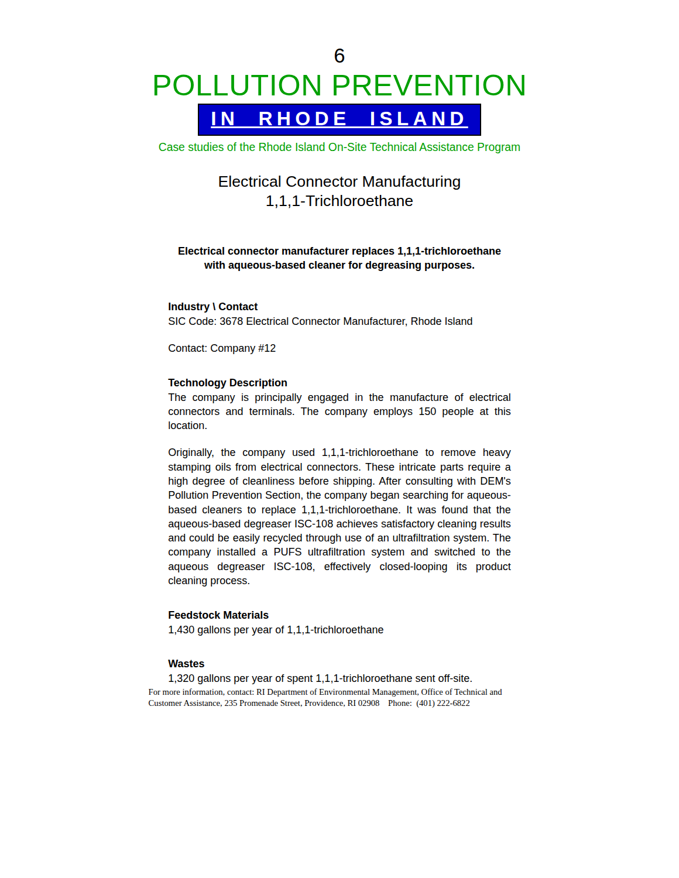6
POLLUTION PREVENTION
IN RHODE ISLAND
Case studies of the Rhode Island On-Site Technical Assistance Program
Electrical Connector Manufacturing
1,1,1-Trichloroethane
Electrical connector manufacturer replaces 1,1,1-trichloroethane with aqueous-based cleaner for degreasing purposes.
Industry \ Contact
SIC Code: 3678 Electrical Connector Manufacturer, Rhode Island
Contact: Company #12
Technology Description
The company is principally engaged in the manufacture of electrical connectors and terminals. The company employs 150 people at this location.
Originally, the company used 1,1,1-trichloroethane to remove heavy stamping oils from electrical connectors. These intricate parts require a high degree of cleanliness before shipping. After consulting with DEM's Pollution Prevention Section, the company began searching for aqueous-based cleaners to replace 1,1,1-trichloroethane. It was found that the aqueous-based degreaser ISC-108 achieves satisfactory cleaning results and could be easily recycled through use of an ultrafiltration system. The company installed a PUFS ultrafiltration system and switched to the aqueous degreaser ISC-108, effectively closed-looping its product cleaning process.
Feedstock Materials
1,430 gallons per year of 1,1,1-trichloroethane
Wastes
1,320 gallons per year of spent 1,1,1-trichloroethane sent off-site.
For more information, contact: RI Department of Environmental Management, Office of Technical and Customer Assistance, 235 Promenade Street, Providence, RI 02908 Phone: (401) 222-6822